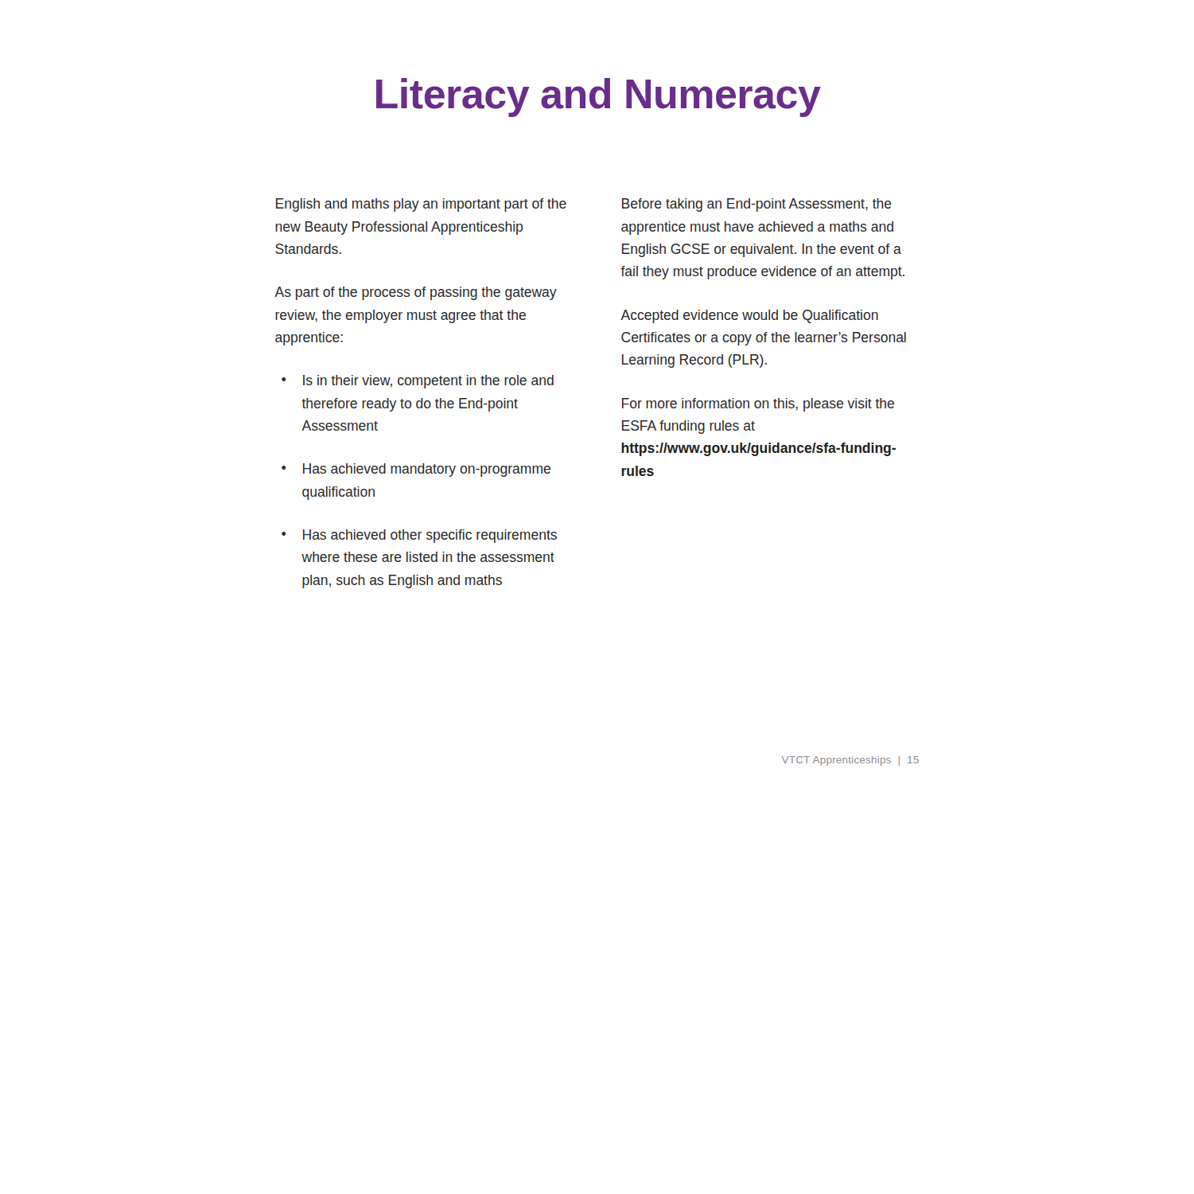Literacy and Numeracy
English and maths play an important part of the new Beauty Professional Apprenticeship Standards.
As part of the process of passing the gateway review, the employer must agree that the apprentice:
Is in their view, competent in the role and therefore ready to do the End-point Assessment
Has achieved mandatory on-programme qualification
Has achieved other specific requirements where these are listed in the assessment plan, such as English and maths
Before taking an End-point Assessment, the apprentice must have achieved a maths and English GCSE or equivalent. In the event of a fail they must produce evidence of an attempt.
Accepted evidence would be Qualification Certificates or a copy of the learner’s Personal Learning Record (PLR).
For more information on this, please visit the ESFA funding rules at https://www.gov.uk/guidance/sfa-funding-rules
VTCT Apprenticeships | 15